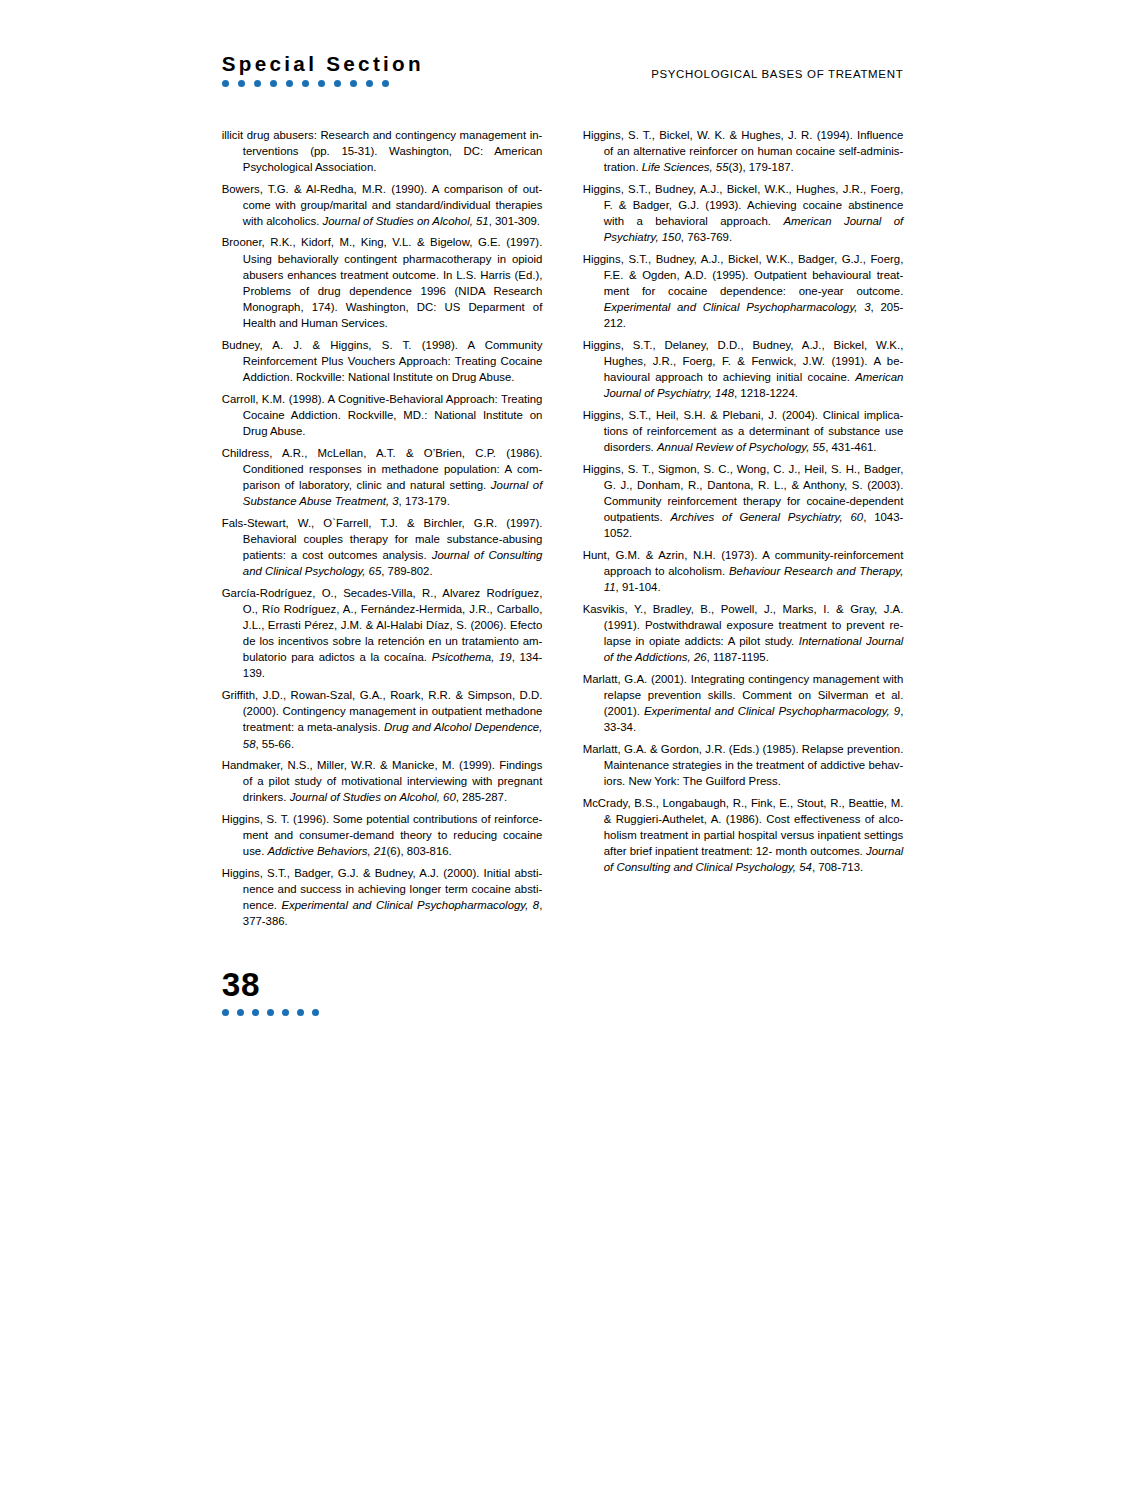Special Section
PSYCHOLOGICAL BASES OF TREATMENT
illicit drug abusers: Research and contingency management interventions (pp. 15-31). Washington, DC: American Psychological Association.
Bowers, T.G. & Al-Redha, M.R. (1990). A comparison of outcome with group/marital and standard/individual therapies with alcoholics. Journal of Studies on Alcohol, 51, 301-309.
Brooner, R.K., Kidorf, M., King, V.L. & Bigelow, G.E. (1997). Using behaviorally contingent pharmacotherapy in opioid abusers enhances treatment outcome. In L.S. Harris (Ed.), Problems of drug dependence 1996 (NIDA Research Monograph, 174). Washington, DC: US Deparment of Health and Human Services.
Budney, A. J. & Higgins, S. T. (1998). A Community Reinforcement Plus Vouchers Approach: Treating Cocaine Addiction. Rockville: National Institute on Drug Abuse.
Carroll, K.M. (1998). A Cognitive-Behavioral Approach: Treating Cocaine Addiction. Rockville, MD.: National Institute on Drug Abuse.
Childress, A.R., McLellan, A.T. & O’Brien, C.P. (1986). Conditioned responses in methadone population: A comparison of laboratory, clinic and natural setting. Journal of Substance Abuse Treatment, 3, 173-179.
Fals-Stewart, W., O`Farrell, T.J. & Birchler, G.R. (1997). Behavioral couples therapy for male substance-abusing patients: a cost outcomes analysis. Journal of Consulting and Clinical Psychology, 65, 789-802.
García-Rodríguez, O., Secades-Villa, R., Alvarez Rodríguez, O., Río Rodríguez, A., Fernández-Hermida, J.R., Carballo, J.L., Errasti Pérez, J.M. & Al-Halabi Díaz, S. (2006). Efecto de los incentivos sobre la retención en un tratamiento ambulatorio para adictos a la cocaína. Psicothema, 19, 134-139.
Griffith, J.D., Rowan-Szal, G.A., Roark, R.R. & Simpson, D.D. (2000). Contingency management in outpatient methadone treatment: a meta-analysis. Drug and Alcohol Dependence, 58, 55-66.
Handmaker, N.S., Miller, W.R. & Manicke, M. (1999). Findings of a pilot study of motivational interviewing with pregnant drinkers. Journal of Studies on Alcohol, 60, 285-287.
Higgins, S. T. (1996). Some potential contributions of reinforcement and consumer-demand theory to reducing cocaine use. Addictive Behaviors, 21(6), 803-816.
Higgins, S.T., Badger, G.J. & Budney, A.J. (2000). Initial abstinence and success in achieving longer term cocaine abstinence. Experimental and Clinical Psychopharmacology, 8, 377-386.
Higgins, S. T., Bickel, W. K. & Hughes, J. R. (1994). Influence of an alternative reinforcer on human cocaine self-administration. Life Sciences, 55(3), 179-187.
Higgins, S.T., Budney, A.J., Bickel, W.K., Hughes, J.R., Foerg, F. & Badger, G.J. (1993). Achieving cocaine abstinence with a behavioral approach. American Journal of Psychiatry, 150, 763-769.
Higgins, S.T., Budney, A.J., Bickel, W.K., Badger, G.J., Foerg, F.E. & Ogden, A.D. (1995). Outpatient behavioural treatment for cocaine dependence: one-year outcome. Experimental and Clinical Psychopharmacology, 3, 205-212.
Higgins, S.T., Delaney, D.D., Budney, A.J., Bickel, W.K., Hughes, J.R., Foerg, F. & Fenwick, J.W. (1991). A behavioural approach to achieving initial cocaine. American Journal of Psychiatry, 148, 1218-1224.
Higgins, S.T., Heil, S.H. & Plebani, J. (2004). Clinical implications of reinforcement as a determinant of substance use disorders. Annual Review of Psychology, 55, 431-461.
Higgins, S. T., Sigmon, S. C., Wong, C. J., Heil, S. H., Badger, G. J., Donham, R., Dantona, R. L., & Anthony, S. (2003). Community reinforcement therapy for cocaine-dependent outpatients. Archives of General Psychiatry, 60, 1043-1052.
Hunt, G.M. & Azrin, N.H. (1973). A community-reinforcement approach to alcoholism. Behaviour Research and Therapy, 11, 91-104.
Kasvikis, Y., Bradley, B., Powell, J., Marks, I. & Gray, J.A. (1991). Postwithdrawal exposure treatment to prevent relapse in opiate addicts: A pilot study. International Journal of the Addictions, 26, 1187-1195.
Marlatt, G.A. (2001). Integrating contingency management with relapse prevention skills. Comment on Silverman et al. (2001). Experimental and Clinical Psychopharmacology, 9, 33-34.
Marlatt, G.A. & Gordon, J.R. (Eds.) (1985). Relapse prevention. Maintenance strategies in the treatment of addictive behaviors. New York: The Guilford Press.
McCrady, B.S., Longabaugh, R., Fink, E., Stout, R., Beattie, M. & Ruggieri-Authelet, A. (1986). Cost effectiveness of alcoholism treatment in partial hospital versus inpatient settings after brief inpatient treatment: 12- month outcomes. Journal of Consulting and Clinical Psychology, 54, 708-713.
38